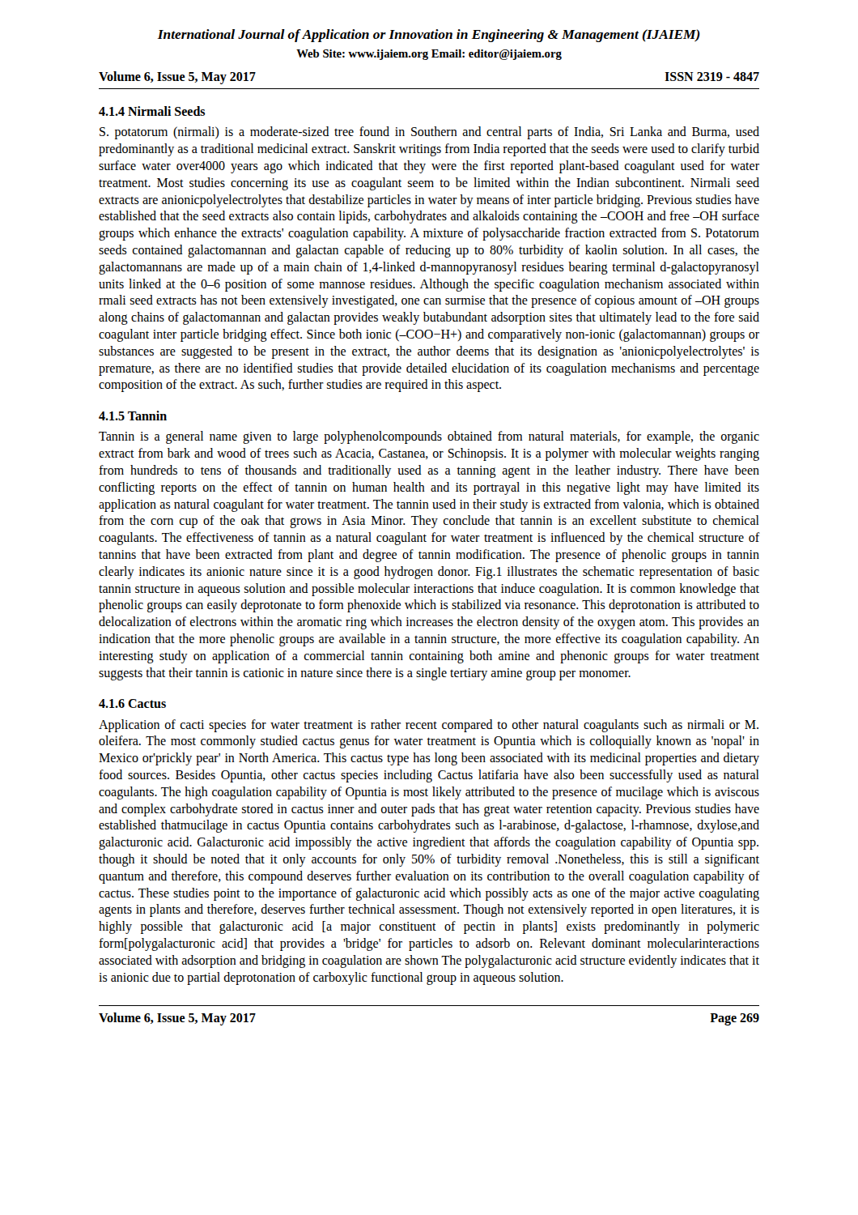International Journal of Application or Innovation in Engineering & Management (IJAIEM)
Web Site: www.ijaiem.org Email: editor@ijaiem.org
Volume 6, Issue 5, May 2017 ISSN 2319 - 4847
4.1.4 Nirmali Seeds
S. potatorum (nirmali) is a moderate-sized tree found in Southern and central parts of India, Sri Lanka and Burma, used predominantly as a traditional medicinal extract. Sanskrit writings from India reported that the seeds were used to clarify turbid surface water over4000 years ago which indicated that they were the first reported plant-based coagulant used for water treatment. Most studies concerning its use as coagulant seem to be limited within the Indian subcontinent. Nirmali seed extracts are anionicpolyelectrolytes that destabilize particles in water by means of inter particle bridging. Previous studies have established that the seed extracts also contain lipids, carbohydrates and alkaloids containing the –COOH and free –OH surface groups which enhance the extracts' coagulation capability. A mixture of polysaccharide fraction extracted from S. Potatorum seeds contained galactomannan and galactan capable of reducing up to 80% turbidity of kaolin solution. In all cases, the galactomannans are made up of a main chain of 1,4-linked d-mannopyranosyl residues bearing terminal d-galactopyranosyl units linked at the 0–6 position of some mannose residues. Although the specific coagulation mechanism associated within rmali seed extracts has not been extensively investigated, one can surmise that the presence of copious amount of –OH groups along chains of galactomannan and galactan provides weakly butabundant adsorption sites that ultimately lead to the fore said coagulant inter particle bridging effect. Since both ionic (–COO−H+) and comparatively non-ionic (galactomannan) groups or substances are suggested to be present in the extract, the author deems that its designation as 'anionicpolyelectrolytes' is premature, as there are no identified studies that provide detailed elucidation of its coagulation mechanisms and percentage composition of the extract. As such, further studies are required in this aspect.
4.1.5 Tannin
Tannin is a general name given to large polyphenolcompounds obtained from natural materials, for example, the organic extract from bark and wood of trees such as Acacia, Castanea, or Schinopsis. It is a polymer with molecular weights ranging from hundreds to tens of thousands and traditionally used as a tanning agent in the leather industry. There have been conflicting reports on the effect of tannin on human health and its portrayal in this negative light may have limited its application as natural coagulant for water treatment. The tannin used in their study is extracted from valonia, which is obtained from the corn cup of the oak that grows in Asia Minor. They conclude that tannin is an excellent substitute to chemical coagulants. The effectiveness of tannin as a natural coagulant for water treatment is influenced by the chemical structure of tannins that have been extracted from plant and degree of tannin modification. The presence of phenolic groups in tannin clearly indicates its anionic nature since it is a good hydrogen donor. Fig.1 illustrates the schematic representation of basic tannin structure in aqueous solution and possible molecular interactions that induce coagulation. It is common knowledge that phenolic groups can easily deprotonate to form phenoxide which is stabilized via resonance. This deprotonation is attributed to delocalization of electrons within the aromatic ring which increases the electron density of the oxygen atom. This provides an indication that the more phenolic groups are available in a tannin structure, the more effective its coagulation capability. An interesting study on application of a commercial tannin containing both amine and phenonic groups for water treatment suggests that their tannin is cationic in nature since there is a single tertiary amine group per monomer.
4.1.6 Cactus
Application of cacti species for water treatment is rather recent compared to other natural coagulants such as nirmali or M. oleifera. The most commonly studied cactus genus for water treatment is Opuntia which is colloquially known as 'nopal' in Mexico or'prickly pear' in North America. This cactus type has long been associated with its medicinal properties and dietary food sources. Besides Opuntia, other cactus species including Cactus latifaria have also been successfully used as natural coagulants. The high coagulation capability of Opuntia is most likely attributed to the presence of mucilage which is aviscous and complex carbohydrate stored in cactus inner and outer pads that has great water retention capacity. Previous studies have established thatmucilage in cactus Opuntia contains carbohydrates such as l-arabinose, d-galactose, l-rhamnose, dxylose,and galacturonic acid. Galacturonic acid impossibly the active ingredient that affords the coagulation capability of Opuntia spp. though it should be noted that it only accounts for only 50% of turbidity removal .Nonetheless, this is still a significant quantum and therefore, this compound deserves further evaluation on its contribution to the overall coagulation capability of cactus. These studies point to the importance of galacturonic acid which possibly acts as one of the major active coagulating agents in plants and therefore, deserves further technical assessment. Though not extensively reported in open literatures, it is highly possible that galacturonic acid [a major constituent of pectin in plants] exists predominantly in polymeric form[polygalacturonic acid] that provides a 'bridge' for particles to adsorb on. Relevant dominant molecularinteractions associated with adsorption and bridging in coagulation are shown The polygalacturonic acid structure evidently indicates that it is anionic due to partial deprotonation of carboxylic functional group in aqueous solution.
Volume 6, Issue 5, May 2017 Page 269